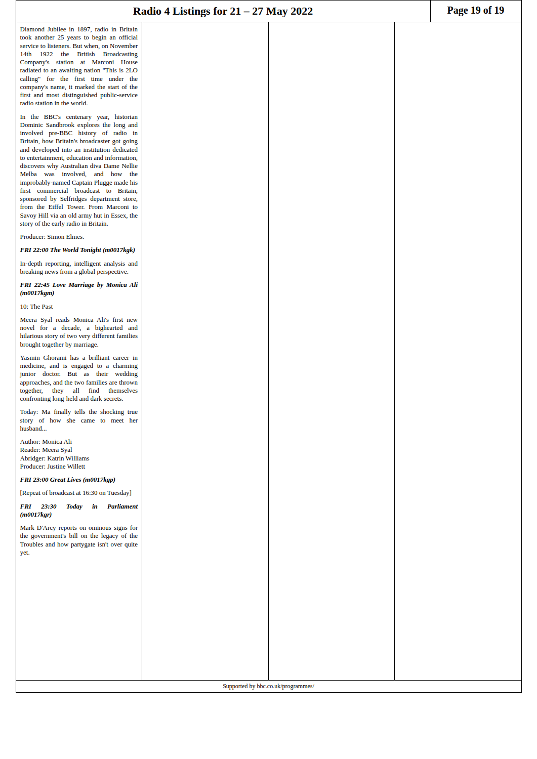Radio 4 Listings for 21 – 27 May 2022
Page 19 of 19
Diamond Jubilee in 1897, radio in Britain took another 25 years to begin an official service to listeners. But when, on November 14th 1922 the British Broadcasting Company's station at Marconi House radiated to an awaiting nation "This is 2LO calling" for the first time under the company's name, it marked the start of the first and most distinguished public-service radio station in the world.
In the BBC's centenary year, historian Dominic Sandbrook explores the long and involved pre-BBC history of radio in Britain, how Britain's broadcaster got going and developed into an institution dedicated to entertainment, education and information, discovers why Australian diva Dame Nellie Melba was involved, and how the improbably-named Captain Plugge made his first commercial broadcast to Britain, sponsored by Selfridges department store, from the Eiffel Tower. From Marconi to Savoy Hill via an old army hut in Essex, the story of the early radio in Britain.
Producer: Simon Elmes.
FRI 22:00 The World Tonight (m0017kgk)
In-depth reporting, intelligent analysis and breaking news from a global perspective.
FRI 22:45 Love Marriage by Monica Ali (m0017kgm)
10: The Past
Meera Syal reads Monica Ali's first new novel for a decade, a bighearted and hilarious story of two very different families brought together by marriage.
Yasmin Ghorami has a brilliant career in medicine, and is engaged to a charming junior doctor. But as their wedding approaches, and the two families are thrown together, they all find themselves confronting long-held and dark secrets.
Today: Ma finally tells the shocking true story of how she came to meet her husband...
Author: Monica Ali
Reader: Meera Syal
Abridger: Katrin Williams
Producer: Justine Willett
FRI 23:00 Great Lives (m0017kgp)
[Repeat of broadcast at 16:30 on Tuesday]
FRI 23:30 Today in Parliament (m0017kgr)
Mark D'Arcy reports on ominous signs for the government's bill on the legacy of the Troubles and how partygate isn't over quite yet.
Supported by bbc.co.uk/programmes/